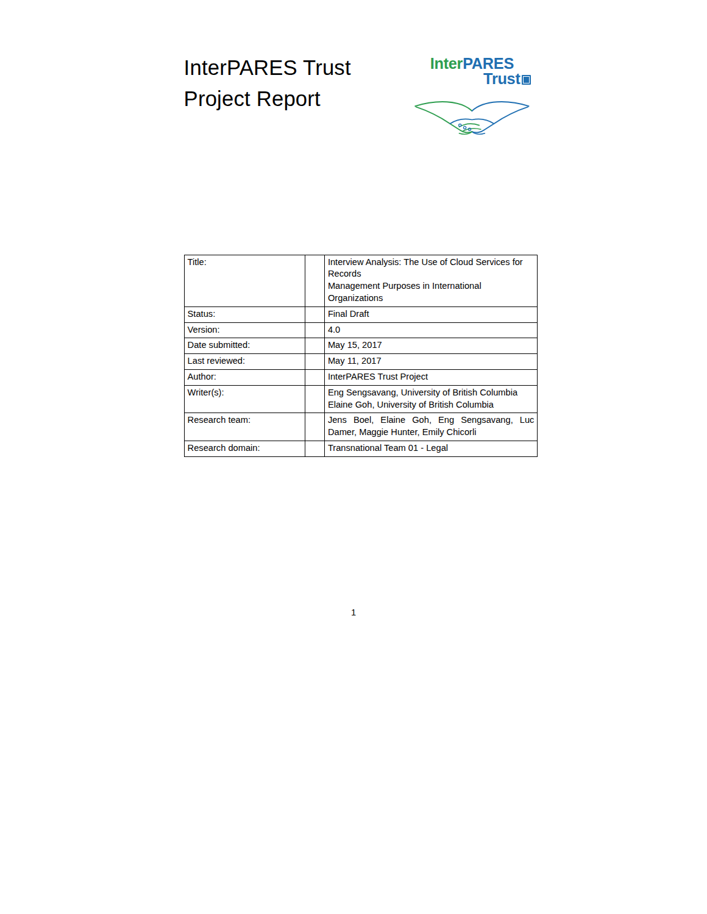InterPARES Trust
Project Report
Inter PARES
Trust
| Title: | | Interview Analysis: The Use of Cloud Services for Records Management Purposes in International Organizations |
| Status: | | Final Draft |
| Version: | | 4.0 |
| Date submitted: | | May 15, 2017 |
| Last reviewed: | | May 11, 2017 |
| Author: | | InterPARES Trust Project |
| Writer(s): | | Eng Sengsavang, University of British Columbia Elaine Goh, University of British Columbia |
| Research team: | | Jens Boel, Elaine Goh, Eng Sengsavang, Luc Damer, Maggie Hunter, Emily Chicorli |
| Research domain: | | Transnational Team 01 - Legal |
1